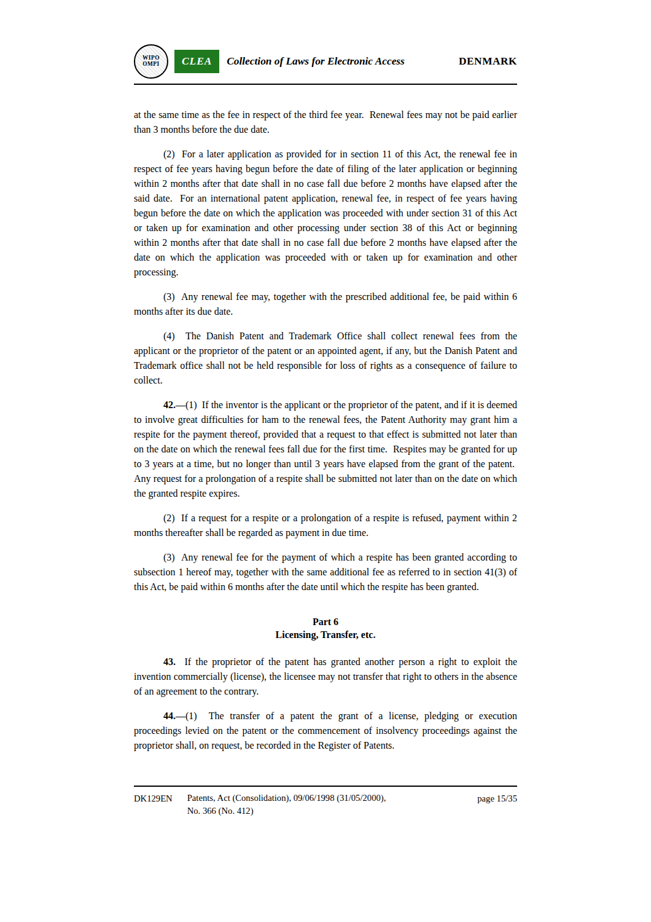WIPO OMPI
CLEA
Collection of Laws for Electronic Access
DENMARK
at the same time as the fee in respect of the third fee year. Renewal fees may not be paid earlier than 3 months before the due date.
(2) For a later application as provided for in section 11 of this Act, the renewal fee in respect of fee years having begun before the date of filing of the later application or beginning within 2 months after that date shall in no case fall due before 2 months have elapsed after the said date. For an international patent application, renewal fee, in respect of fee years having begun before the date on which the application was proceeded with under section 31 of this Act or taken up for examination and other processing under section 38 of this Act or beginning within 2 months after that date shall in no case fall due before 2 months have elapsed after the date on which the application was proceeded with or taken up for examination and other processing.
(3) Any renewal fee may, together with the prescribed additional fee, be paid within 6 months after its due date.
(4) The Danish Patent and Trademark Office shall collect renewal fees from the applicant or the proprietor of the patent or an appointed agent, if any, but the Danish Patent and Trademark office shall not be held responsible for loss of rights as a consequence of failure to collect.
42.—(1) If the inventor is the applicant or the proprietor of the patent, and if it is deemed to involve great difficulties for ham to the renewal fees, the Patent Authority may grant him a respite for the payment thereof, provided that a request to that effect is submitted not later than on the date on which the renewal fees fall due for the first time. Respites may be granted for up to 3 years at a time, but no longer than until 3 years have elapsed from the grant of the patent. Any request for a prolongation of a respite shall be submitted not later than on the date on which the granted respite expires.
(2) If a request for a respite or a prolongation of a respite is refused, payment within 2 months thereafter shall be regarded as payment in due time.
(3) Any renewal fee for the payment of which a respite has been granted according to subsection 1 hereof may, together with the same additional fee as referred to in section 41(3) of this Act, be paid within 6 months after the date until which the respite has been granted.
Part 6 Licensing, Transfer, etc.
43. If the proprietor of the patent has granted another person a right to exploit the invention commercially (license), the licensee may not transfer that right to others in the absence of an agreement to the contrary.
44.—(1) The transfer of a patent the grant of a license, pledging or execution proceedings levied on the patent or the commencement of insolvency proceedings against the proprietor shall, on request, be recorded in the Register of Patents.
DK129EN
Patents, Act (Consolidation), 09/06/1998 (31/05/2000), No. 366 (No. 412)
page 15/35